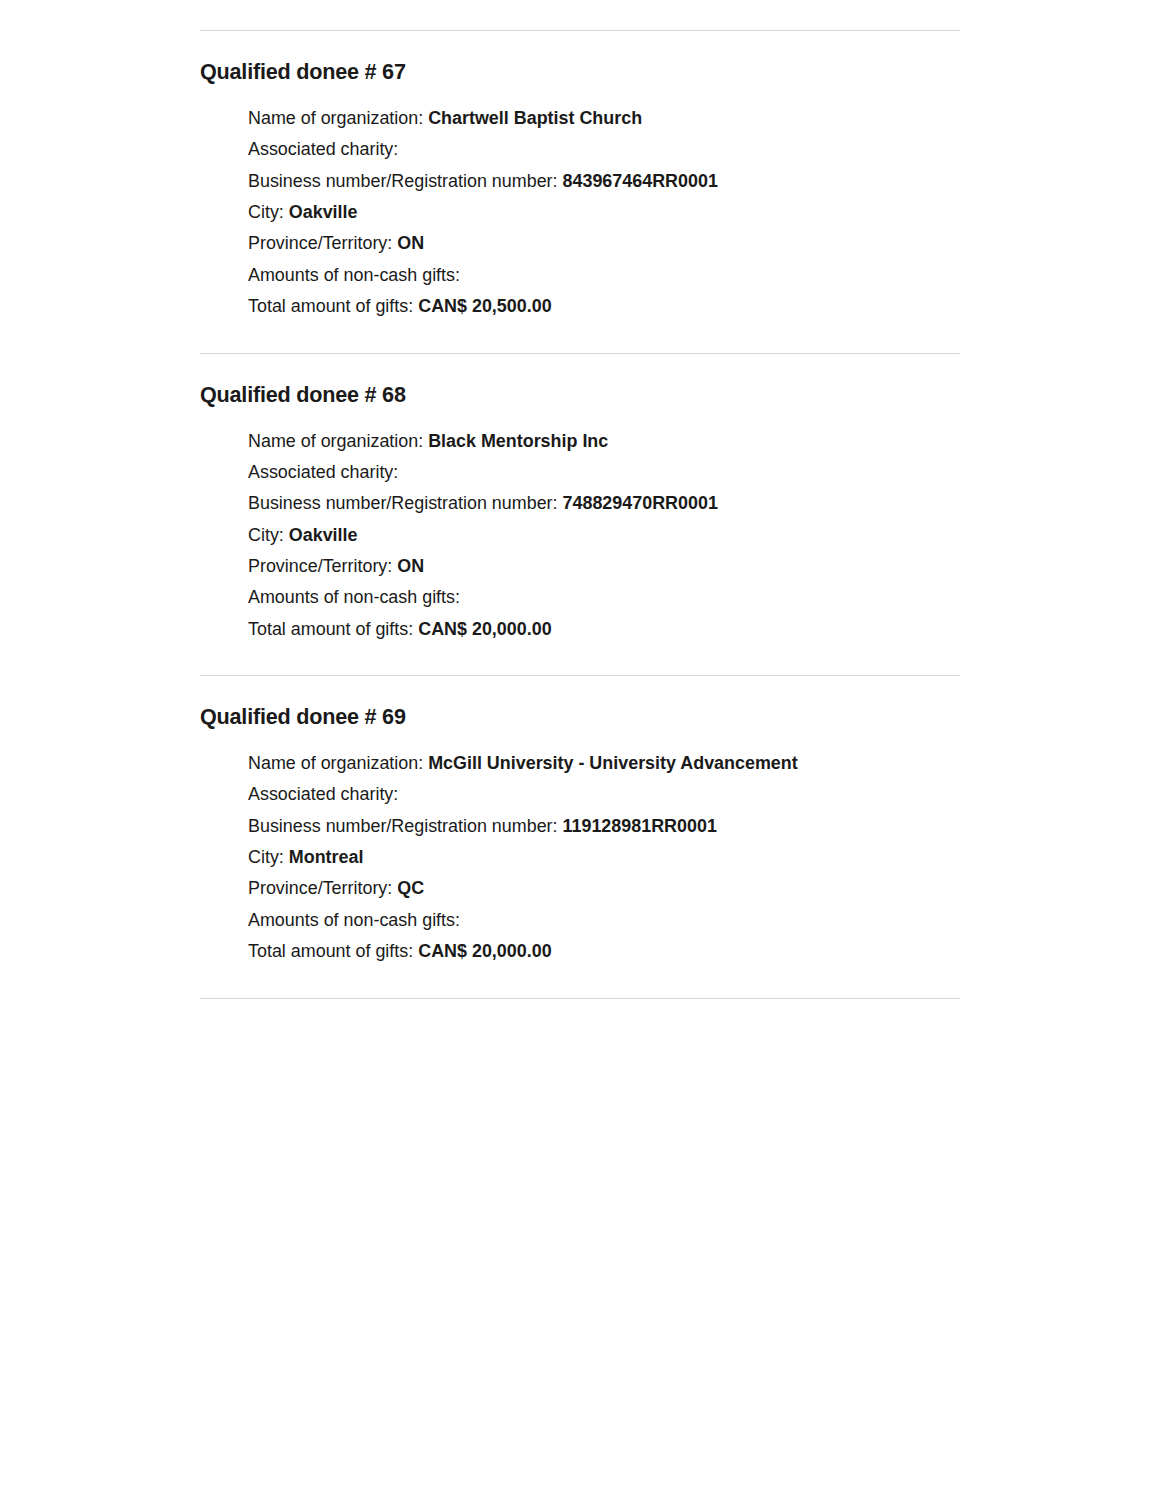Qualified donee # 67
Name of organization: Chartwell Baptist Church
Associated charity:
Business number/Registration number: 843967464RR0001
City: Oakville
Province/Territory: ON
Amounts of non-cash gifts:
Total amount of gifts: CAN$ 20,500.00
Qualified donee # 68
Name of organization: Black Mentorship Inc
Associated charity:
Business number/Registration number: 748829470RR0001
City: Oakville
Province/Territory: ON
Amounts of non-cash gifts:
Total amount of gifts: CAN$ 20,000.00
Qualified donee # 69
Name of organization: McGill University - University Advancement
Associated charity:
Business number/Registration number: 119128981RR0001
City: Montreal
Province/Territory: QC
Amounts of non-cash gifts:
Total amount of gifts: CAN$ 20,000.00